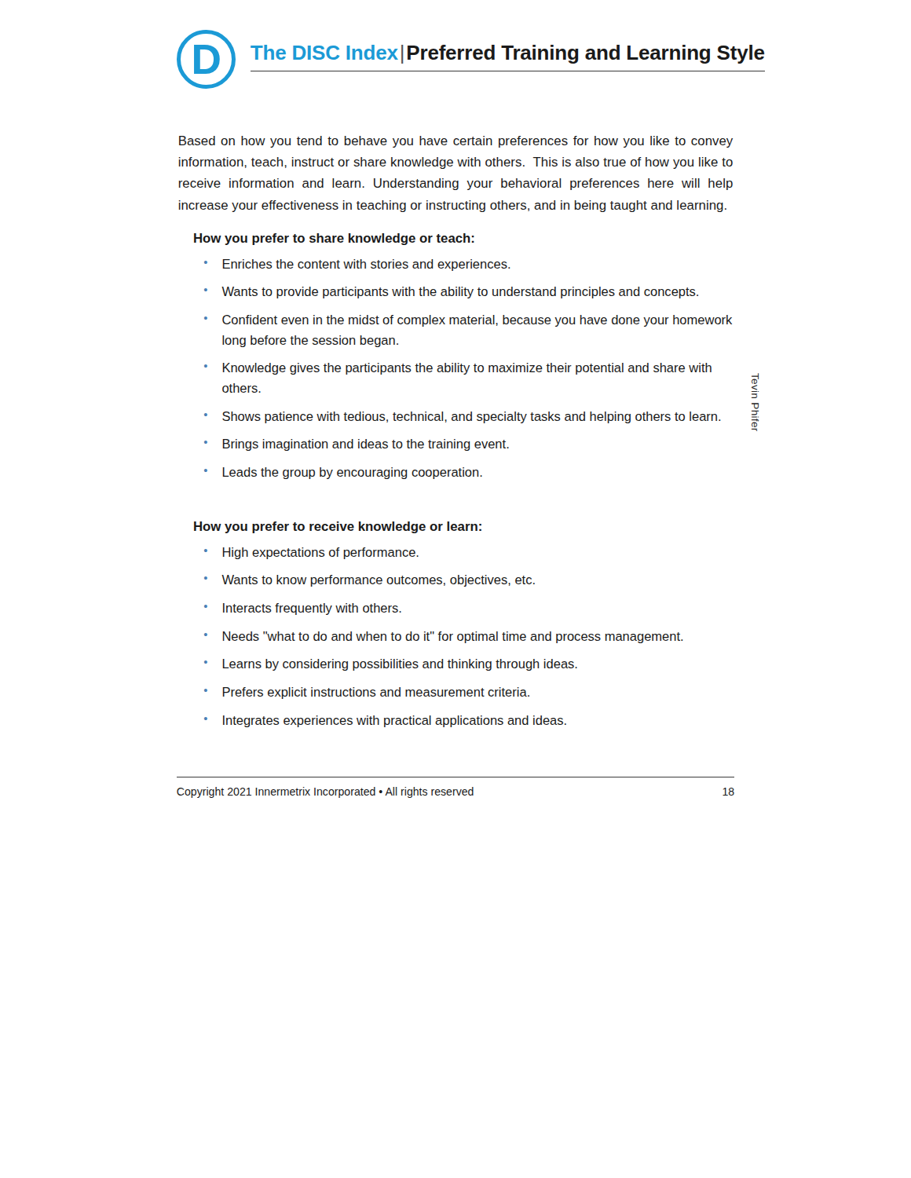D
The DISC Index|Preferred Training and Learning Style
Based on how you tend to behave you have certain preferences for how you like to convey information, teach, instruct or share knowledge with others. This is also true of how you like to receive information and learn. Understanding your behavioral preferences here will help increase your effectiveness in teaching or instructing others, and in being taught and learning.
How you prefer to share knowledge or teach:
Enriches the content with stories and experiences.
Wants to provide participants with the ability to understand principles and concepts.
Confident even in the midst of complex material, because you have done your homework long before the session began.
Knowledge gives the participants the ability to maximize their potential and share with others.
Shows patience with tedious, technical, and specialty tasks and helping others to learn.
Brings imagination and ideas to the training event.
Leads the group by encouraging cooperation.
How you prefer to receive knowledge or learn:
High expectations of performance.
Wants to know performance outcomes, objectives, etc.
Interacts frequently with others.
Needs "what to do and when to do it" for optimal time and process management.
Learns by considering possibilities and thinking through ideas.
Prefers explicit instructions and measurement criteria.
Integrates experiences with practical applications and ideas.
Tevin Phifer
Copyright 2021 Innermetrix Incorporated • All rights reserved 18